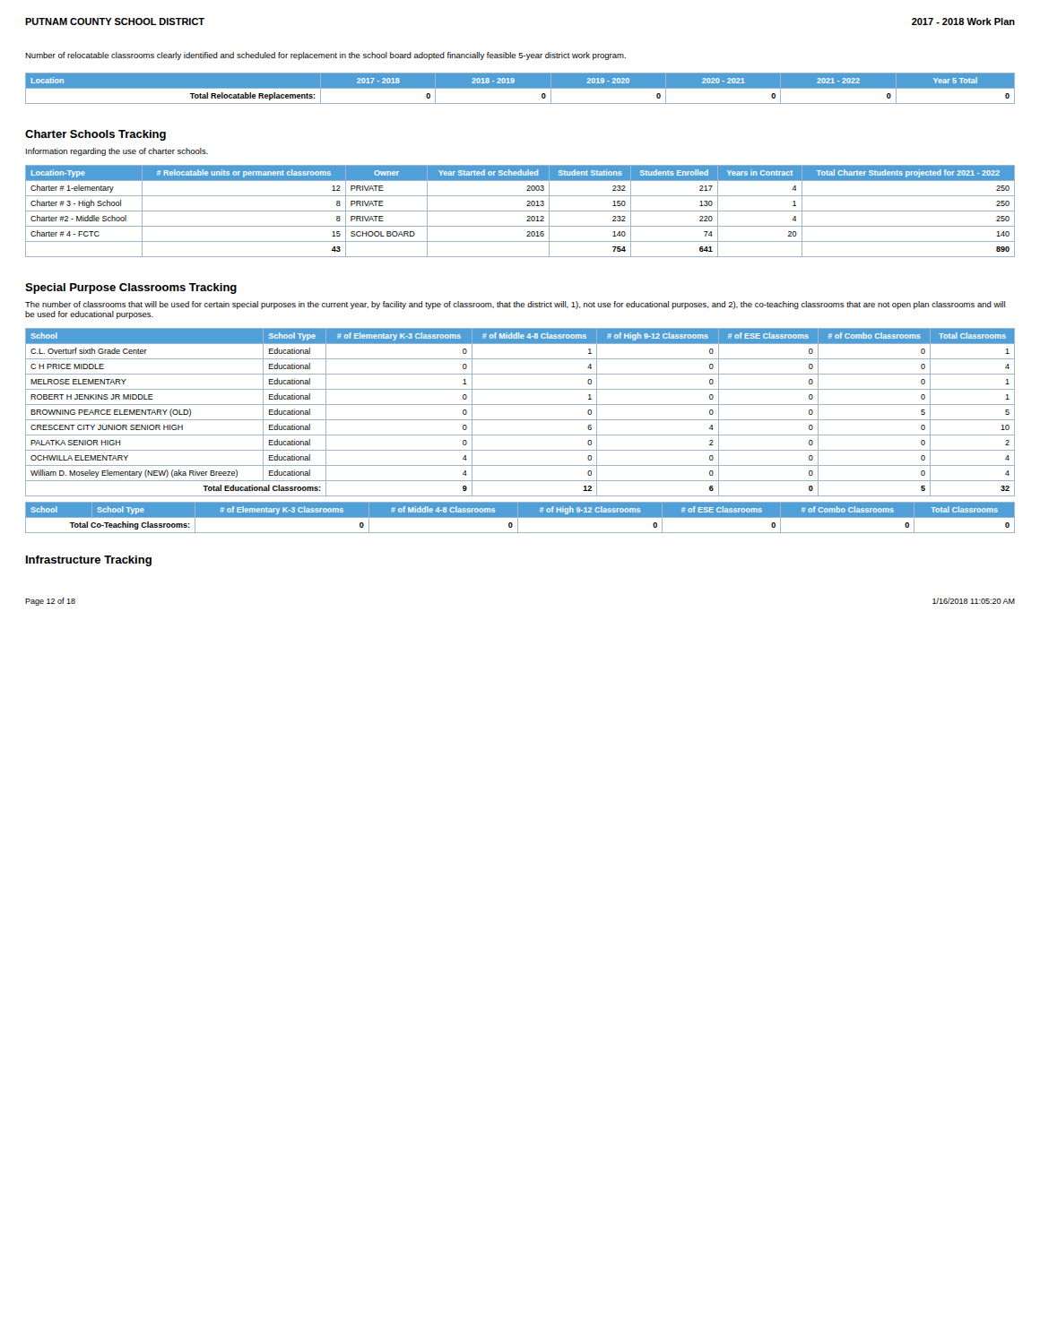PUTNAM COUNTY SCHOOL DISTRICT 2017 - 2018 Work Plan
Number of relocatable classrooms clearly identified and scheduled for replacement in the school board adopted financially feasible 5-year district work program.
| Location | 2017 - 2018 | 2018 - 2019 | 2019 - 2020 | 2020 - 2021 | 2021 - 2022 | Year 5 Total |
| --- | --- | --- | --- | --- | --- | --- |
| Total Relocatable Replacements: | 0 | 0 | 0 | 0 | 0 | 0 |
Charter Schools Tracking
Information regarding the use of charter schools.
| Location-Type | # Relocatable units or permanent classrooms | Owner | Year Started or Scheduled | Student Stations | Students Enrolled | Years in Contract | Total Charter Students projected for 2021 - 2022 |
| --- | --- | --- | --- | --- | --- | --- | --- |
| Charter # 1-elementary | 12 | PRIVATE | 2003 | 232 | 217 | 4 | 250 |
| Charter # 3 - High School | 8 | PRIVATE | 2013 | 150 | 130 | 1 | 250 |
| Charter #2 - Middle School | 8 | PRIVATE | 2012 | 232 | 220 | 4 | 250 |
| Charter # 4 - FCTC | 15 | SCHOOL BOARD | 2016 | 140 | 74 | 20 | 140 |
| | 43 | | | 754 | 641 | | 890 |
Special Purpose Classrooms Tracking
The number of classrooms that will be used for certain special purposes in the current year, by facility and type of classroom, that the district will, 1), not use for educational purposes, and 2), the co-teaching classrooms that are not open plan classrooms and will be used for educational purposes.
| School | School Type | # of Elementary K-3 Classrooms | # of Middle 4-8 Classrooms | # of High 9-12 Classrooms | # of ESE Classrooms | # of Combo Classrooms | Total Classrooms |
| --- | --- | --- | --- | --- | --- | --- | --- |
| C.L. Overturf sixth Grade Center | Educational | 0 | 1 | 0 | 0 | 0 | 1 |
| C H PRICE MIDDLE | Educational | 0 | 4 | 0 | 0 | 0 | 4 |
| MELROSE ELEMENTARY | Educational | 1 | 0 | 0 | 0 | 0 | 1 |
| ROBERT H JENKINS JR MIDDLE | Educational | 0 | 1 | 0 | 0 | 0 | 1 |
| BROWNING PEARCE ELEMENTARY (OLD) | Educational | 0 | 0 | 0 | 0 | 5 | 5 |
| CRESCENT CITY JUNIOR SENIOR HIGH | Educational | 0 | 6 | 4 | 0 | 0 | 10 |
| PALATKA SENIOR HIGH | Educational | 0 | 0 | 2 | 0 | 0 | 2 |
| OCHWILLA ELEMENTARY | Educational | 4 | 0 | 0 | 0 | 0 | 4 |
| William D. Moseley Elementary (NEW) (aka River Breeze) | Educational | 4 | 0 | 0 | 0 | 0 | 4 |
| Total Educational Classrooms: | 9 | 12 | 6 | 0 | 5 | 32 |
| School | School Type | # of Elementary K-3 Classrooms | # of Middle 4-8 Classrooms | # of High 9-12 Classrooms | # of ESE Classrooms | # of Combo Classrooms | Total Classrooms |
| --- | --- | --- | --- | --- | --- | --- | --- |
| Total Co-Teaching Classrooms: | 0 | 0 | 0 | 0 | 0 | 0 |
Infrastructure Tracking
Page 12 of 18 1/16/2018 11:05:20 AM